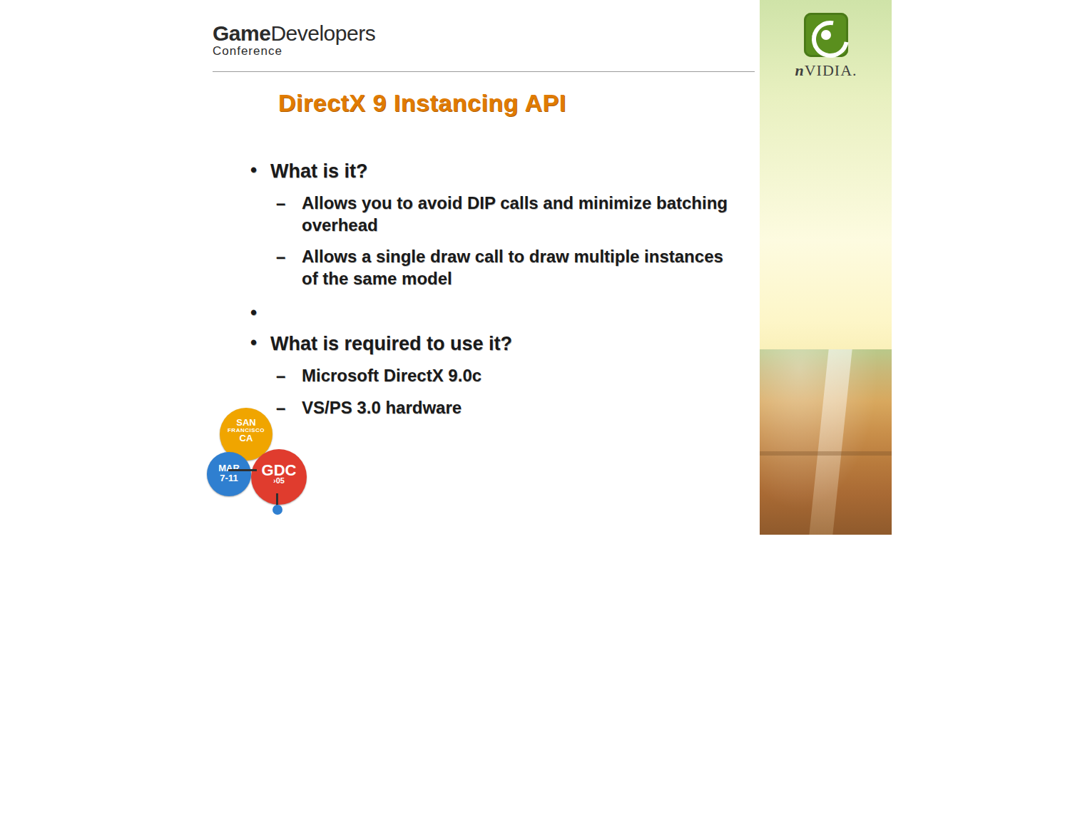n VIDIA.
Game Developers
Conference
DirectX 9 Instancing API
What is it?
Allows you to avoid DIP calls and minimize batching overhead
Allows a single draw call to draw multiple instances of the same model
What is required to use it?
Microsoft DirectX 9.0c
VS/PS 3.0 hardware
SANFRANCISCOCA
MAR
7-11
GDC›05